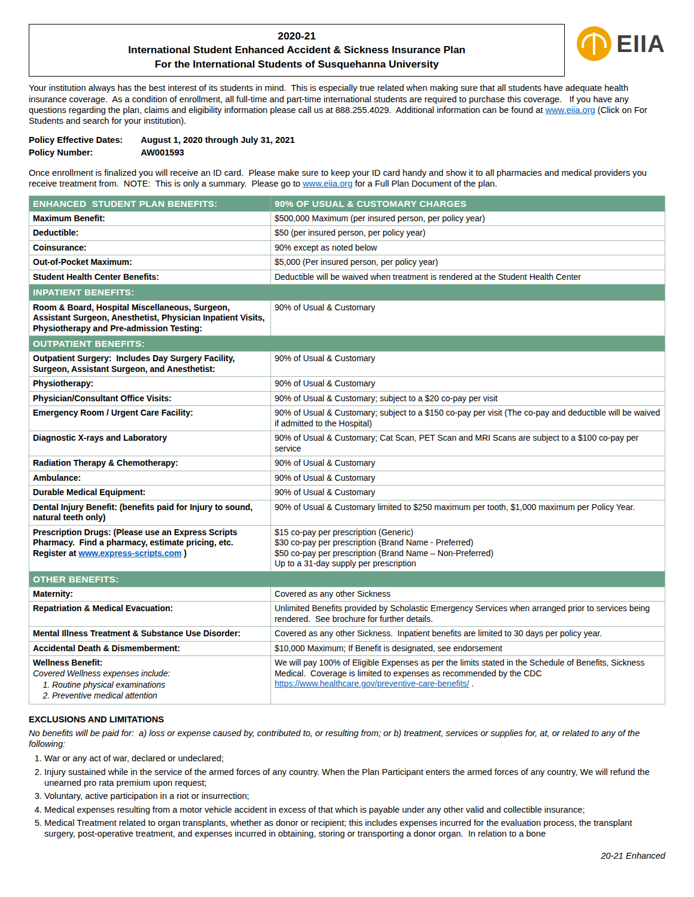2020-21
International Student Enhanced Accident & Sickness Insurance Plan
For the International Students of Susquehanna University
EIIA
Your institution always has the best interest of its students in mind. This is especially true related when making sure that all students have adequate health insurance coverage. As a condition of enrollment, all full-time and part-time international students are required to purchase this coverage. If you have any questions regarding the plan, claims and eligibility information please call us at 888.255.4029. Additional information can be found at www.eiia.org (Click on For Students and search for your institution).
| Policy Effective Dates: | August 1, 2020 through July 31, 2021 |
| Policy Number: | AW001593 |
Once enrollment is finalized you will receive an ID card. Please make sure to keep your ID card handy and show it to all pharmacies and medical providers you receive treatment from. NOTE: This is only a summary. Please go to www.eiia.org for a Full Plan Document of the plan.
| ENHANCED STUDENT PLAN BENEFITS: | 90% OF USUAL & CUSTOMARY CHARGES |
| Maximum Benefit: | $500,000 Maximum (per insured person, per policy year) |
| Deductible: | $50 (per insured person, per policy year) |
| Coinsurance: | 90% except as noted below |
| Out-of-Pocket Maximum: | $5,000 (Per insured person, per policy year) |
| Student Health Center Benefits: | Deductible will be waived when treatment is rendered at the Student Health Center |
| INPATIENT BENEFITS: |
| Room & Board, Hospital Miscellaneous, Surgeon, Assistant Surgeon, Anesthetist, Physician Inpatient Visits, Physiotherapy and Pre-admission Testing: | 90% of Usual & Customary |
| OUTPATIENT BENEFITS: |
| Outpatient Surgery: Includes Day Surgery Facility, Surgeon, Assistant Surgeon, and Anesthetist: | 90% of Usual & Customary |
| Physiotherapy: | 90% of Usual & Customary |
| Physician/Consultant Office Visits: | 90% of Usual & Customary; subject to a $20 co-pay per visit |
| Emergency Room / Urgent Care Facility: | 90% of Usual & Customary; subject to a $150 co-pay per visit (The co-pay and deductible will be waived if admitted to the Hospital) |
| Diagnostic X-rays and Laboratory | 90% of Usual & Customary; Cat Scan, PET Scan and MRI Scans are subject to a $100 co-pay per service |
| Radiation Therapy & Chemotherapy: | 90% of Usual & Customary |
| Ambulance: | 90% of Usual & Customary |
| Durable Medical Equipment: | 90% of Usual & Customary |
| Dental Injury Benefit: (benefits paid for Injury to sound, natural teeth only) | 90% of Usual & Customary limited to $250 maximum per tooth, $1,000 maximum per Policy Year. |
| Prescription Drugs: (Please use an Express Scripts Pharmacy. Find a pharmacy, estimate pricing, etc. Register at www.express-scripts.com ) | $15 co-pay per prescription (Generic) $30 co-pay per prescription (Brand Name - Preferred) $50 co-pay per prescription (Brand Name – Non-Preferred) Up to a 31-day supply per prescription |
| OTHER BENEFITS: |
| Maternity: | Covered as any other Sickness |
| Repatriation & Medical Evacuation: | Unlimited Benefits provided by Scholastic Emergency Services when arranged prior to services being rendered. See brochure for further details. |
| Mental Illness Treatment & Substance Use Disorder: | Covered as any other Sickness. Inpatient benefits are limited to 30 days per policy year. |
| Accidental Death & Dismemberment: | $10,000 Maximum; If Benefit is designated, see endorsement |
| Wellness Benefit: Covered Wellness expenses include: Routine physical examinations Preventive medical attention | We will pay 100% of Eligible Expenses as per the limits stated in the Schedule of Benefits, Sickness Medical. Coverage is limited to expenses as recommended by the CDC https://www.healthcare.gov/preventive-care-benefits/ . |
EXCLUSIONS AND LIMITATIONS
No benefits will be paid for: a) loss or expense caused by, contributed to, or resulting from; or b) treatment, services or supplies for, at, or related to any of the following:
War or any act of war, declared or undeclared;
Injury sustained while in the service of the armed forces of any country. When the Plan Participant enters the armed forces of any country, We will refund the unearned pro rata premium upon request;
Voluntary, active participation in a riot or insurrection;
Medical expenses resulting from a motor vehicle accident in excess of that which is payable under any other valid and collectible insurance;
Medical Treatment related to organ transplants, whether as donor or recipient; this includes expenses incurred for the evaluation process, the transplant surgery, post-operative treatment, and expenses incurred in obtaining, storing or transporting a donor organ. In relation to a bone
20-21 Enhanced